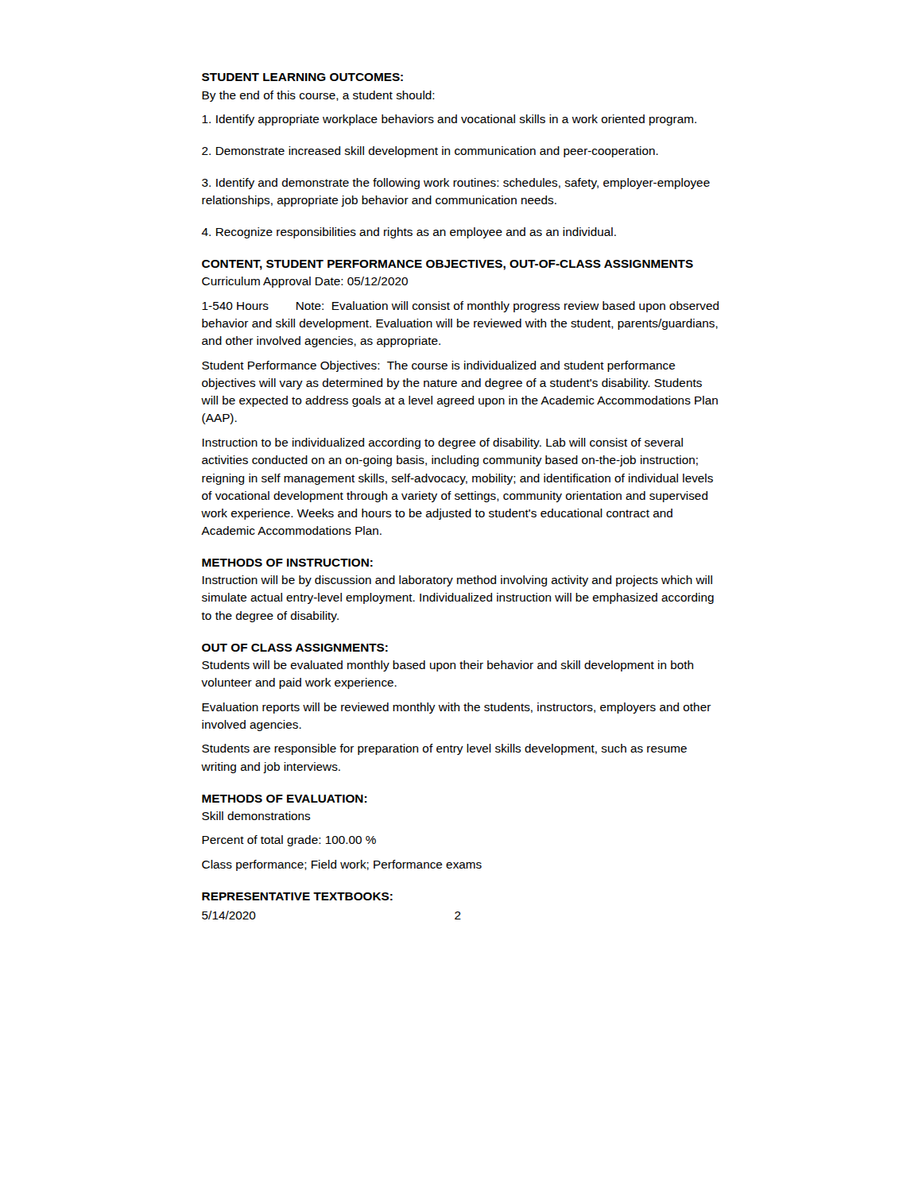Student Learning Outcomes:
By the end of this course, a student should:
1. Identify appropriate workplace behaviors and vocational skills in a work oriented program.
2. Demonstrate increased skill development in communication and peer-cooperation.
3. Identify and demonstrate the following work routines: schedules, safety, employer-employee relationships, appropriate job behavior and communication needs.
4. Recognize responsibilities and rights as an employee and as an individual.
Content, Student Performance Objectives, Out-of-Class Assignments
Curriculum Approval Date: 05/12/2020
1-540 Hours Note: Evaluation will consist of monthly progress review based upon observed behavior and skill development. Evaluation will be reviewed with the student, parents/guardians, and other involved agencies, as appropriate.
Student Performance Objectives: The course is individualized and student performance objectives will vary as determined by the nature and degree of a student's disability. Students will be expected to address goals at a level agreed upon in the Academic Accommodations Plan (AAP).
Instruction to be individualized according to degree of disability. Lab will consist of several activities conducted on an on-going basis, including community based on-the-job instruction; reigning in self management skills, self-advocacy, mobility; and identification of individual levels of vocational development through a variety of settings, community orientation and supervised work experience. Weeks and hours to be adjusted to student's educational contract and Academic Accommodations Plan.
Methods of Instruction:
Instruction will be by discussion and laboratory method involving activity and projects which will simulate actual entry-level employment. Individualized instruction will be emphasized according to the degree of disability.
Out of Class Assignments:
Students will be evaluated monthly based upon their behavior and skill development in both volunteer and paid work experience.
Evaluation reports will be reviewed monthly with the students, instructors, employers and other involved agencies.
Students are responsible for preparation of entry level skills development, such as resume writing and job interviews.
Methods of Evaluation:
Skill demonstrations
Percent of total grade: 100.00 %
Class performance; Field work; Performance exams
Representative Textbooks:
5/14/20202